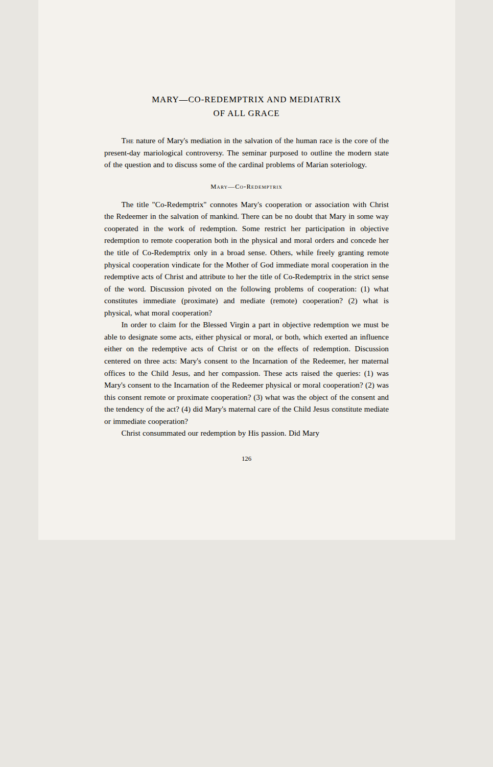MARY—CO-REDEMPTRIX AND MEDIATRIX
OF ALL GRACE
The nature of Mary's mediation in the salvation of the human race is the core of the present-day mariological controversy. The seminar purposed to outline the modern state of the question and to discuss some of the cardinal problems of Marian soteriology.
Mary—Co-Redemptrix
The title "Co-Redemptrix" connotes Mary's cooperation or association with Christ the Redeemer in the salvation of mankind. There can be no doubt that Mary in some way cooperated in the work of redemption. Some restrict her participation in objective redemption to remote cooperation both in the physical and moral orders and concede her the title of Co-Redemptrix only in a broad sense. Others, while freely granting remote physical cooperation vindicate for the Mother of God immediate moral cooperation in the redemptive acts of Christ and attribute to her the title of Co-Redemptrix in the strict sense of the word. Discussion pivoted on the following problems of cooperation: (1) what constitutes immediate (proximate) and mediate (remote) cooperation? (2) what is physical, what moral cooperation?
In order to claim for the Blessed Virgin a part in objective redemption we must be able to designate some acts, either physical or moral, or both, which exerted an influence either on the redemptive acts of Christ or on the effects of redemption. Discussion centered on three acts: Mary's consent to the Incarnation of the Redeemer, her maternal offices to the Child Jesus, and her compassion. These acts raised the queries: (1) was Mary's consent to the Incarnation of the Redeemer physical or moral cooperation? (2) was this consent remote or proximate cooperation? (3) what was the object of the consent and the tendency of the act? (4) did Mary's maternal care of the Child Jesus constitute mediate or immediate cooperation?
Christ consummated our redemption by His passion. Did Mary
126